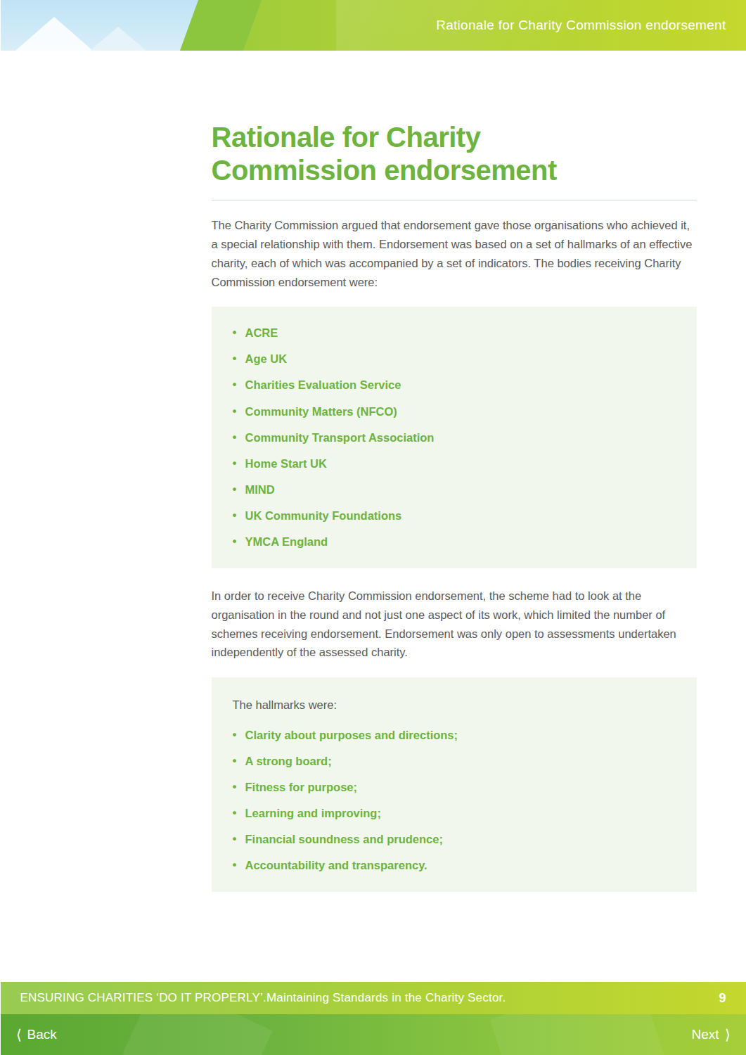Rationale for Charity Commission endorsement
Rationale for Charity
Commission endorsement
The Charity Commission argued that endorsement gave those organisations who achieved it, a special relationship with them. Endorsement was based on a set of hallmarks of an effective charity, each of which was accompanied by a set of indicators. The bodies receiving Charity Commission endorsement were:
ACRE
Age UK
Charities Evaluation Service
Community Matters (NFCO)
Community Transport Association
Home Start UK
MIND
UK Community Foundations
YMCA England
In order to receive Charity Commission endorsement, the scheme had to look at the organisation in the round and not just one aspect of its work, which limited the number of schemes receiving endorsement. Endorsement was only open to assessments undertaken independently of the assessed charity.
The hallmarks were:
Clarity about purposes and directions;
A strong board;
Fitness for purpose;
Learning and improving;
Financial soundness and prudence;
Accountability and transparency.
ENSURING CHARITIES ‘DO IT PROPERLY’.Maintaining Standards in the Charity Sector.
9
⟨Back Next⟩